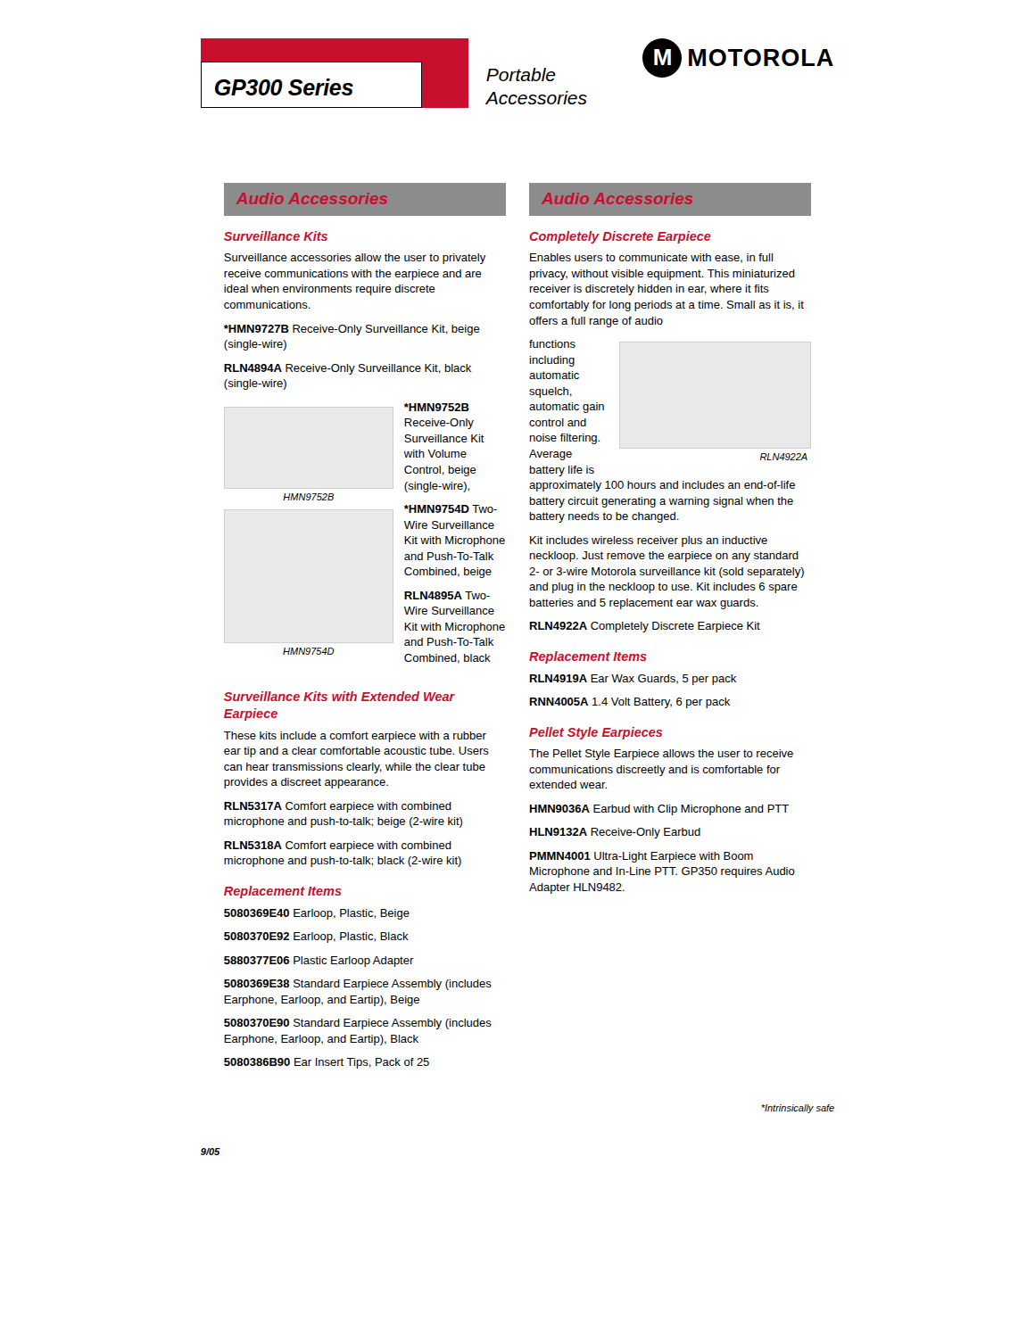GP300 Series
Portable
Accessories
MOTOROLA
Audio Accessories
Surveillance Kits
Surveillance accessories allow the user to privately receive communications with the earpiece and are ideal when environments require discrete communications.
*HMN9727B Receive-Only Surveillance Kit, beige (single-wire)
RLN4894A Receive-Only Surveillance Kit, black (single-wire)
HMN9752B
HMN9754D
*HMN9752B Receive-Only Surveillance Kit with Volume Control, beige (single-wire),
*HMN9754D Two-Wire Surveillance Kit with Microphone and Push-To-Talk Combined, beige
RLN4895A Two-Wire Surveillance Kit with Microphone and Push-To-Talk Combined, black
Surveillance Kits with Extended Wear Earpiece
These kits include a comfort earpiece with a rubber ear tip and a clear comfortable acoustic tube. Users can hear transmissions clearly, while the clear tube provides a discreet appearance.
RLN5317A Comfort earpiece with combined microphone and push-to-talk; beige (2-wire kit)
RLN5318A Comfort earpiece with combined microphone and push-to-talk; black (2-wire kit)
Replacement Items
5080369E40 Earloop, Plastic, Beige
5080370E92 Earloop, Plastic, Black
5880377E06 Plastic Earloop Adapter
5080369E38 Standard Earpiece Assembly (includes Earphone, Earloop, and Eartip), Beige
5080370E90 Standard Earpiece Assembly (includes Earphone, Earloop, and Eartip), Black
5080386B90 Ear Insert Tips, Pack of 25
Audio Accessories
Completely Discrete Earpiece
Enables users to communicate with ease, in full privacy, without visible equipment. This miniaturized receiver is discretely hidden in ear, where it fits comfortably for long periods at a time. Small as it is, it offers a full range of audio
RLN4922A
functions including automatic squelch, automatic gain control and noise filtering. Average battery life is approximately 100 hours and includes an end-of-life battery circuit generating a warning signal when the battery needs to be changed.
Kit includes wireless receiver plus an inductive neckloop. Just remove the earpiece on any standard 2- or 3-wire Motorola surveillance kit (sold separately) and plug in the neckloop to use. Kit includes 6 spare batteries and 5 replacement ear wax guards.
RLN4922A Completely Discrete Earpiece Kit
Replacement Items
RLN4919A Ear Wax Guards, 5 per pack
RNN4005A 1.4 Volt Battery, 6 per pack
Pellet Style Earpieces
The Pellet Style Earpiece allows the user to receive communications discreetly and is comfortable for extended wear.
HMN9036A Earbud with Clip Microphone and PTT
HLN9132A Receive-Only Earbud
PMMN4001 Ultra-Light Earpiece with Boom Microphone and In-Line PTT. GP350 requires Audio Adapter HLN9482.
*Intrinsically safe
9/05